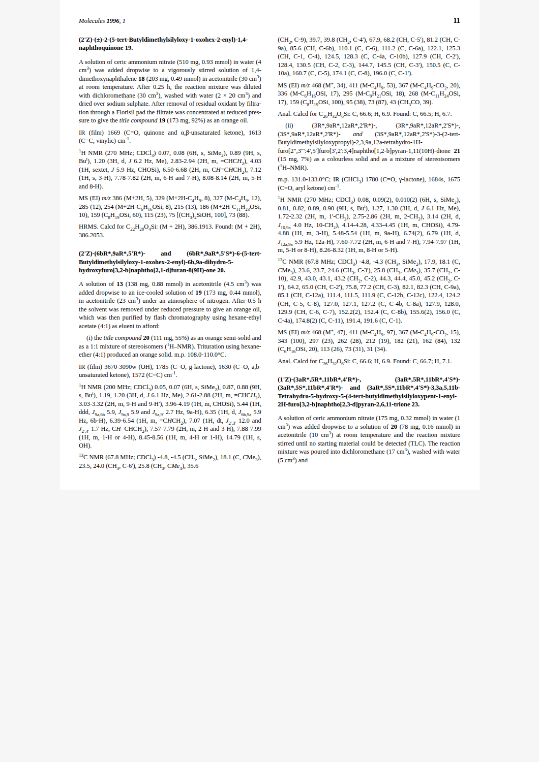Molecules 1996, 1
11
(2'Z)-(±)-2-(5-tert-Butyldimethylsilyloxy-1-oxohex-2-enyl)-1,4-naphthoquinone 19.
A solution of ceric ammonium nitrate (510 mg, 0.93 mmol) in water (4 cm3) was added dropwise to a vigorously stirred solution of 1,4-dimethoxynaphthalene 18 (203 mg, 0.49 mmol) in acetonitrile (30 cm3) at room temperature. After 0.25 h, the reaction mixture was diluted with dichloromethane (30 cm3), washed with water (2 × 20 cm3) and dried over sodium sulphate. After removal of residual oxidant by filtration through a Florisil pad the filtrate was concentrated at reduced pressure to give the title compound 19 (173 mg, 92%) as an orange oil.
IR (film) 1669 (C=O, quinone and α,β-unsaturated ketone), 1613 (C=C, vinylic) cm-1.
1H NMR (270 MHz; CDCl3) 0.07, 0.08 (6H, s, SiMe2), 0.89 (9H, s, But), 1.20 (3H, d, J 6.2 Hz, Me), 2.83-2.94 (2H, m, =CHCH2), 4.03 (1H, sextet, J 5.9 Hz, CHOSi), 6.50-6.68 (2H, m, CH=CHCH2), 7.12 (1H, s, 3-H), 7.78-7.82 (2H, m, 6-H and 7-H), 8.08-8.14 (2H, m, 5-H and 8-H).
MS (EI) m/z 386 (M+2H, 5), 329 (M+2H-C4H9, 8), 327 (M-C4H9, 12), 285 (12), 254 (M+2H-C6H16OSi, 8), 215 (13), 186 (M+2H-C11H23OSi, 10), 159 (C8H19OSi, 60), 115 (23), 75 [(CH3)2SiOH, 100], 73 (88).
HRMS. Calcd for C22H28O4Si: (M + 2H), 386.1913. Found: (M + 2H), 386.2053.
(2'Z)-(6bR*,9aR*,5'R*)- and (6bR*,9aR*,5'S*)-6-(5-tert-Butyldimethylsilyloxy-1-oxohex-2-enyl)-6b,9a-dihydro-5-hydroxyfuro[3,2-b]naphtho[2,1-d]furan-8(9H)-one 20.
A solution of 13 (138 mg, 0.88 mmol) in acetonitrile (4.5 cm3) was added dropwise to an ice-cooled solution of 19 (173 mg, 0.44 mmol), in acetonitrile (23 cm3) under an atmosphere of nitrogen. After 0.5 h the solvent was removed under reduced pressure to give an orange oil, which was then purified by flash chromatography using hexane-ethyl acetate (4:1) as eluent to afford:
(i) the title compound 20 (111 mg, 55%) as an orange semi-solid and as a 1:1 mixture of stereoisomers (1H–NMR). Trituration using hexane-ether (4:1) produced an orange solid. m.p. 108.0-110.0°C.
IR (film) 3670-3090w (OH), 1785 (C=O, g-lactone), 1630 (C=O, a,b-unsaturated ketone), 1572 (C=C) cm-1.
1H NMR (200 MHz; CDCl3) 0.05, 0.07 (6H, s, SiMe2), 0.87, 0.88 (9H, s, But), 1.19, 1.20 (3H, d, J 6.1 Hz, Me), 2.61-2.88 (2H, m, =CHCH2), 3.03-3.32 (2H, m, 9-H and 9-H'), 3.96-4.19 (1H, m, CHOSi), 5.44 (1H, ddd, J9a,6b 5.9, J9a,9 5.9 and J9a,9' 2.7 Hz, 9a-H), 6.35 (1H, d, J6b,9a 5.9 Hz, 6b-H), 6.39-6.54 (1H, m, =CHCH2), 7.07 (1H, dt, J2',3' 12.0 and J2',4' 1.7 Hz, CH=CHCH2), 7.57-7.79 (2H, m, 2-H and 3-H), 7.88-7.99 (1H, m, 1-H or 4-H), 8.45-8.56 (1H, m, 4-H or 1-H), 14.79 (1H, s, OH).
13C NMR (67.8 MHz; CDCl3) -4.8, -4.5 (CH3, SiMe2), 18.1 (C, CMe3), 23.5, 24.0 (CH3, C-6'), 25.8 (CH3, CMe3), 35.6
(CH2, C-9), 39.7, 39.8 (CH2, C-4'), 67.9, 68.2 (CH, C-5'), 81.2 (CH, C-9a), 85.6 (CH, C-6b), 110.1 (C, C-6), 111.2 (C, C-6a), 122.1, 125.3 (CH, C-1, C-4), 124.5, 128.3 (C, C-4a, C-10b), 127.9 (CH, C-2'), 128.4, 130.5 (CH, C-2, C-3), 144.7, 145.5 (CH, C-3'), 150.5 (C, C-10a), 160.7 (C, C-5), 174.1 (C, C-8), 196.0 (C, C-1').
MS (EI) m/z 468 (M+, 34), 411 (M-C4H9, 53), 367 (M-C4H9-CO2, 20), 336 (M-C6H16OSi, 17), 295 (M-C9H21OSi, 18), 268 (M-C11H24OSi, 17), 159 (C8H19OSi, 100), 95 (38), 73 (87), 43 (CH3CO, 39).
Anal. Calcd for C26H32O6Si: C, 66.6; H, 6.9. Found: C, 66.5; H, 6.7.
(ii) (3R*,9aR*,12aR*,2'R*)-, (3R*,9aR*,12aR*,2'S*)-, (3S*,9aR*,12aR*,2'R*)- and (3S*,9aR*,12aR*,2'S*)-3-(2-tert-Butyldimethylsilyloxypropyl)-2,3,9a,12a-tetrahydro-1H-furo[2",3"':4',5']furo[3',2':3,4]naphtho[1,2-b]pyran-1,11(10H)-dione 21 (15 mg, 7%) as a colourless solid and as a mixture of stereoisomers (1H–NMR).
m.p. 131.0-133.0°C; IR (CHCl3) 1780 (C=O, γ-lactone), 1684s, 1675 (C=O, aryl ketone) cm-1.
1H NMR (270 MHz; CDCl3) 0.08, 0.09(2), 0.010(2) (6H, s, SiMe2), 0.81, 0.82, 0.89, 0.90 (9H, s, But), 1.27, 1.30 (3H, d, J 6.1 Hz, Me), 1.72-2.32 (2H, m, 1'-CH2), 2.75-2.86 (2H, m, 2-CH2), 3.14 (2H, d, J10,9a 4.0 Hz, 10-CH2), 4.14-4.28, 4.33-4.45 (1H, m, CHOSi), 4.79-4.88 (1H, m, 3-H), 5.48-5.54 (1H, m, 9a-H), 6.74(2), 6.79 (1H, d, J12a,9a 5.9 Hz, 12a-H), 7.60-7.72 (2H, m, 6-H and 7-H), 7.94-7.97 (1H, m, 5-H or 8-H), 8.26-8.32 (1H, m, 8-H or 5-H).
13C NMR (67.8 MHz; CDCl3) -4.8, -4.3 (CH3, SiMe2), 17.9, 18.1 (C, CMe3), 23.6, 23.7, 24.6 (CH3, C-3'), 25.8 (CH3, CMe3), 35.7 (CH2, C-10), 42.9, 43.0, 43.1, 43.2 (CH2, C-2), 44.3, 44.4, 45.0, 45.2 (CH2, C-1'), 64.2, 65.0 (CH, C-2'), 75.8, 77.2 (CH, C-3), 82.1, 82.3 (CH, C-9a), 85.1 (CH, C-12a), 111.4, 111.5, 111.9 (C, C-12b, C-12c), 122.4, 124.2 (CH, C-5, C-8), 127.0, 127.1, 127.2 (C, C-4b, C-8a), 127.9, 128.0, 129.9 (CH, C-6, C-7), 152.2(2), 152.4 (C, C-8b), 155.6(2), 156.0 (C, C-4a), 174.8(2) (C, C-11), 191.4, 191.6 (C, C-1).
MS (EI) m/z 468 (M+, 47), 411 (M-C4H9, 97), 367 (M-C4H9-CO2, 15), 343 (100), 297 (23), 262 (28), 212 (19), 182 (21), 162 (84), 132 (C6H16OSi, 20), 113 (26), 73 (31), 31 (34).
Anal. Calcd for C26H32O6Si: C, 66.6; H, 6.9. Found: C, 66.7; H, 7.1.
(1'Z)-(3aR*,5R*,11bR*,4'R*)-, (3aR*,5R*,11bR*,4'S*)-(3aR*,5S*,11bR*,4'R*)- and (3aR*,5S*,11bR*,4'S*)-3,3a,5,11b-Tetrahydro-5-hydroxy-5-(4-tert-butyldimethylsilyloxypent-1-enyl-2H-furo[3,2-b]naphtho[2,3-d]pyran-2,6,11-trione 23.
A solution of ceric ammonium nitrate (175 mg, 0.32 mmol) in water (1 cm3) was added dropwise to a solution of 20 (78 mg, 0.16 mmol) in acetonitrile (10 cm3) at room temperature and the reaction mixture stirred until no starting material could be detected (TLC). The reaction mixture was poured into dichloromethane (17 cm3), washed with water (5 cm3) and